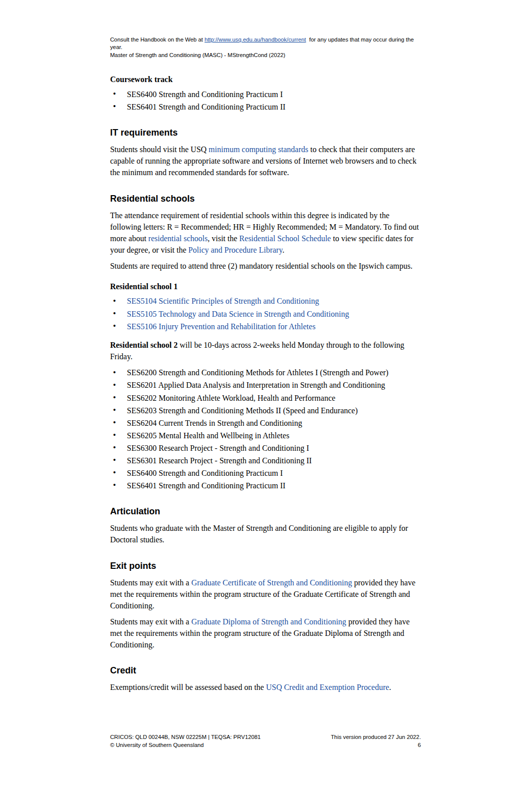Consult the Handbook on the Web at http://www.usq.edu.au/handbook/current for any updates that may occur during the year.
Master of Strength and Conditioning (MASC) - MStrengthCond (2022)
Coursework track
SES6400 Strength and Conditioning Practicum I
SES6401 Strength and Conditioning Practicum II
IT requirements
Students should visit the USQ minimum computing standards to check that their computers are capable of running the appropriate software and versions of Internet web browsers and to check the minimum and recommended standards for software.
Residential schools
The attendance requirement of residential schools within this degree is indicated by the following letters: R = Recommended; HR = Highly Recommended; M = Mandatory. To find out more about residential schools, visit the Residential School Schedule to view specific dates for your degree, or visit the Policy and Procedure Library.
Students are required to attend three (2) mandatory residential schools on the Ipswich campus.
Residential school 1
SES5104 Scientific Principles of Strength and Conditioning
SES5105 Technology and Data Science in Strength and Conditioning
SES5106 Injury Prevention and Rehabilitation for Athletes
Residential school 2 will be 10-days across 2-weeks held Monday through to the following Friday.
SES6200 Strength and Conditioning Methods for Athletes I (Strength and Power)
SES6201 Applied Data Analysis and Interpretation in Strength and Conditioning
SES6202 Monitoring Athlete Workload, Health and Performance
SES6203 Strength and Conditioning Methods II (Speed and Endurance)
SES6204 Current Trends in Strength and Conditioning
SES6205 Mental Health and Wellbeing in Athletes
SES6300 Research Project - Strength and Conditioning I
SES6301 Research Project - Strength and Conditioning II
SES6400 Strength and Conditioning Practicum I
SES6401 Strength and Conditioning Practicum II
Articulation
Students who graduate with the Master of Strength and Conditioning are eligible to apply for Doctoral studies.
Exit points
Students may exit with a Graduate Certificate of Strength and Conditioning provided they have met the requirements within the program structure of the Graduate Certificate of Strength and Conditioning.
Students may exit with a Graduate Diploma of Strength and Conditioning provided they have met the requirements within the program structure of the Graduate Diploma of Strength and Conditioning.
Credit
Exemptions/credit will be assessed based on the USQ Credit and Exemption Procedure.
CRICOS: QLD 00244B, NSW 02225M | TEQSA: PRV12081
© University of Southern Queensland
This version produced 27 Jun 2022.
6